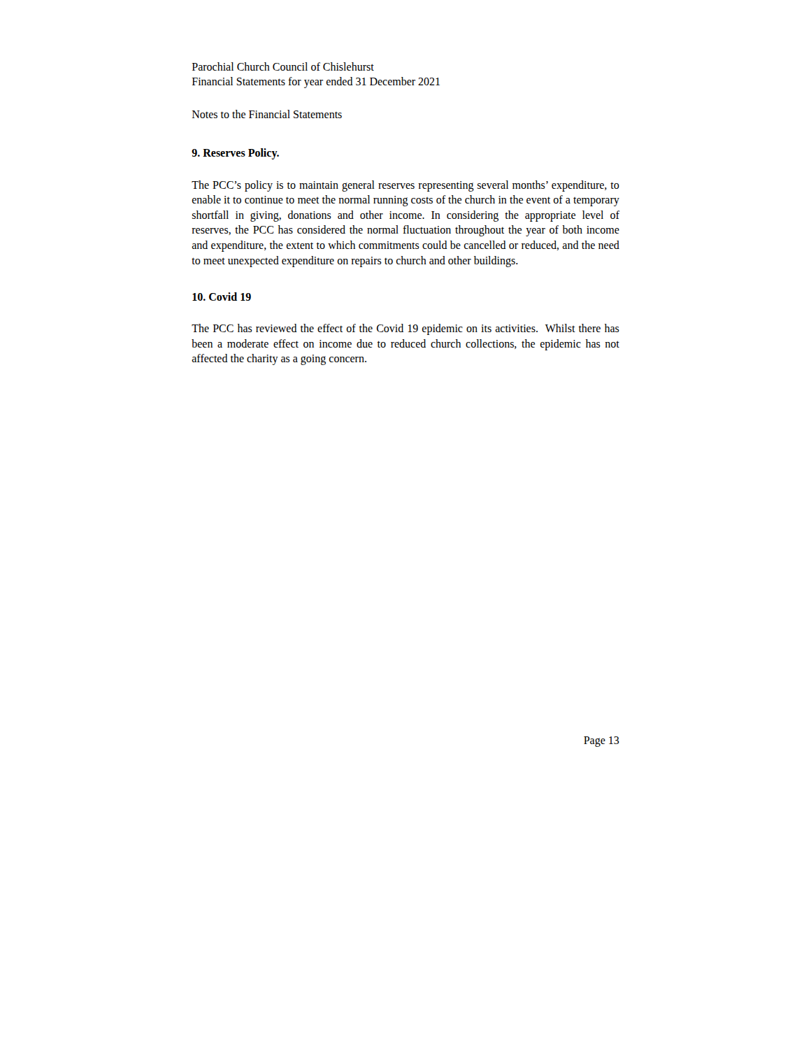Parochial Church Council of Chislehurst
Financial Statements for year ended 31 December 2021
Notes to the Financial Statements
9. Reserves Policy.
The PCC’s policy is to maintain general reserves representing several months’ expenditure, to enable it to continue to meet the normal running costs of the church in the event of a temporary shortfall in giving, donations and other income. In considering the appropriate level of reserves, the PCC has considered the normal fluctuation throughout the year of both income and expenditure, the extent to which commitments could be cancelled or reduced, and the need to meet unexpected expenditure on repairs to church and other buildings.
10. Covid 19
The PCC has reviewed the effect of the Covid 19 epidemic on its activities. Whilst there has been a moderate effect on income due to reduced church collections, the epidemic has not affected the charity as a going concern.
Page 13